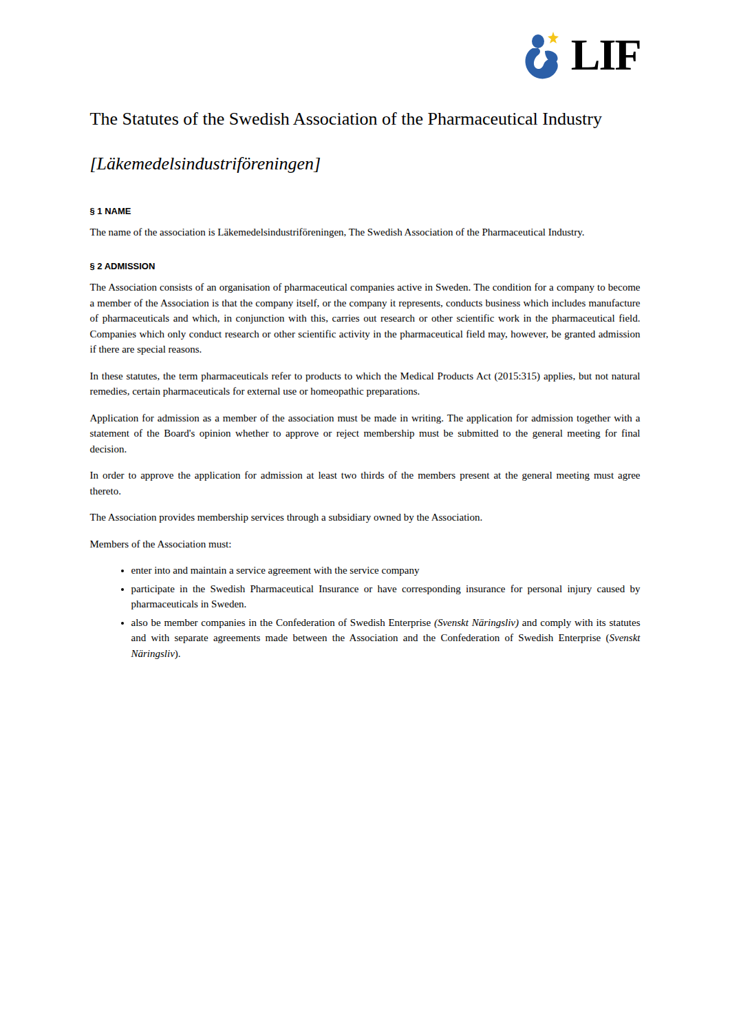LIF
The Statutes of the Swedish Association of the Pharmaceutical Industry
[Läkemedelsindustriföreningen]
§ 1 NAME
The name of the association is Läkemedelsindustriföreningen, The Swedish Association of the Pharmaceutical Industry.
§ 2 ADMISSION
The Association consists of an organisation of pharmaceutical companies active in Sweden. The condition for a company to become a member of the Association is that the company itself, or the company it represents, conducts business which includes manufacture of pharmaceuticals and which, in conjunction with this, carries out research or other scientific work in the pharmaceutical field. Companies which only conduct research or other scientific activity in the pharmaceutical field may, however, be granted admission if there are special reasons.
In these statutes, the term pharmaceuticals refer to products to which the Medical Products Act (2015:315) applies, but not natural remedies, certain pharmaceuticals for external use or homeopathic preparations.
Application for admission as a member of the association must be made in writing. The application for admission together with a statement of the Board's opinion whether to approve or reject membership must be submitted to the general meeting for final decision.
In order to approve the application for admission at least two thirds of the members present at the general meeting must agree thereto.
The Association provides membership services through a subsidiary owned by the Association.
Members of the Association must:
enter into and maintain a service agreement with the service company
participate in the Swedish Pharmaceutical Insurance or have corresponding insurance for personal injury caused by pharmaceuticals in Sweden.
also be member companies in the Confederation of Swedish Enterprise (Svenskt Näringsliv) and comply with its statutes and with separate agreements made between the Association and the Confederation of Swedish Enterprise (Svenskt Näringsliv).